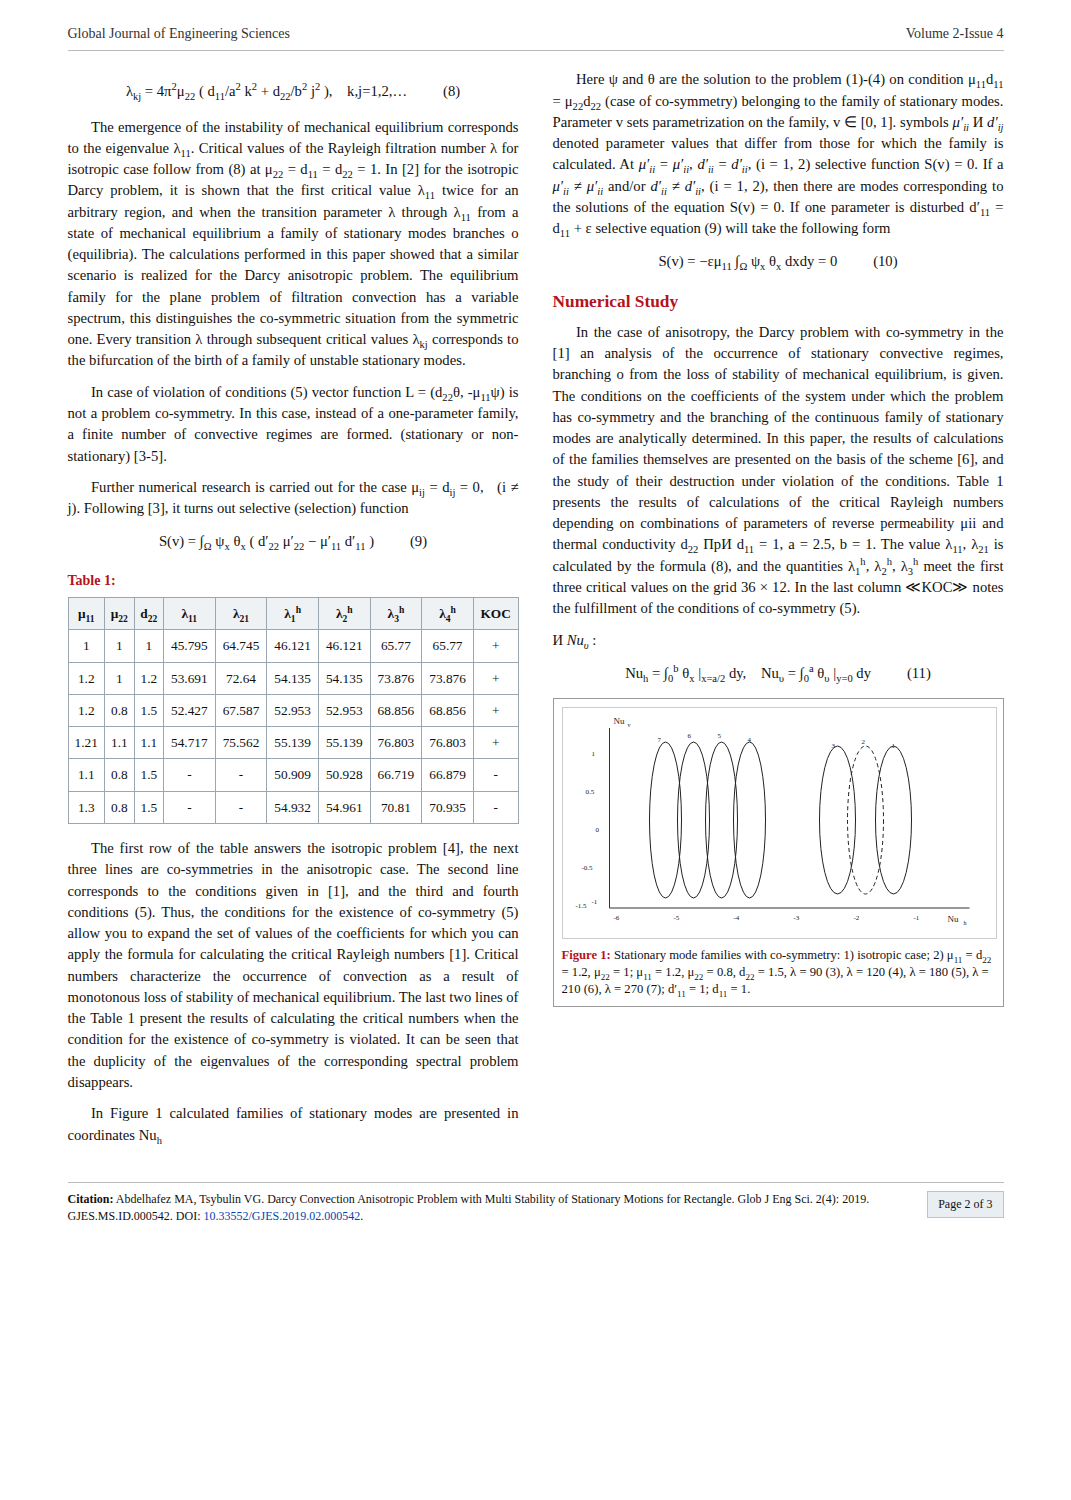Global Journal of Engineering Sciences
Volume 2-Issue 4
λkj = 4π2μ22 ( d11/a2 k2 + d22/b2 j2 ), k,j=1,2,… (8)
The emergence of the instability of mechanical equilibrium corresponds to the eigenvalue λ11. Critical values of the Rayleigh filtration number λ for isotropic case follow from (8) at μ22 = d11 = d22 = 1. In [2] for the isotropic Darcy problem, it is shown that the first critical value λ11 twice for an arbitrary region, and when the transition parameter λ through λ11 from a state of mechanical equilibrium a family of stationary modes branches o (equilibria). The calculations performed in this paper showed that a similar scenario is realized for the Darcy anisotropic problem. The equilibrium family for the plane problem of filtration convection has a variable spectrum, this distinguishes the co-symmetric situation from the symmetric one. Every transition λ through subsequent critical values λkj corresponds to the bifurcation of the birth of a family of unstable stationary modes.
In case of violation of conditions (5) vector function L = (d22θ, -μ11ψ) is not a problem co-symmetry. In this case, instead of a one-parameter family, a finite number of convective regimes are formed. (stationary or non-stationary) [3-5].
Further numerical research is carried out for the case μij = dij = 0, (i ≠ j). Following [3], it turns out selective (selection) function
S(v) = ∫Ω ψx θx ( d′22 μ′22 − μ′11 d′11 ) (9)
Table 1:
| μ 11 | μ 22 | d 22 | λ 11 | λ 21 | λ 1 h | λ 2 h | λ 3 h | λ 4 h | KOC |
| --- | --- | --- | --- | --- | --- | --- | --- | --- | --- |
| 1 | 1 | 1 | 45.795 | 64.745 | 46.121 | 46.121 | 65.77 | 65.77 | + |
| 1.2 | 1 | 1.2 | 53.691 | 72.64 | 54.135 | 54.135 | 73.876 | 73.876 | + |
| 1.2 | 0.8 | 1.5 | 52.427 | 67.587 | 52.953 | 52.953 | 68.856 | 68.856 | + |
| 1.21 | 1.1 | 1.1 | 54.717 | 75.562 | 55.139 | 55.139 | 76.803 | 76.803 | + |
| 1.1 | 0.8 | 1.5 | - | - | 50.909 | 50.928 | 66.719 | 66.879 | - |
| 1.3 | 0.8 | 1.5 | - | - | 54.932 | 54.961 | 70.81 | 70.935 | - |
The first row of the table answers the isotropic problem [4], the next three lines are co-symmetries in the anisotropic case. The second line corresponds to the conditions given in [1], and the third and fourth conditions (5). Thus, the conditions for the existence of co-symmetry (5) allow you to expand the set of values of the coefficients for which you can apply the formula for calculating the critical Rayleigh numbers [1]. Critical numbers characterize the occurrence of convection as a result of monotonous loss of stability of mechanical equilibrium. The last two lines of the Table 1 present the results of calculating the critical numbers when the condition for the existence of co-symmetry is violated. It can be seen that the duplicity of the eigenvalues of the corresponding spectral problem disappears.
In Figure 1 calculated families of stationary modes are presented in coordinates Nuh
Here ψ and θ are the solution to the problem (1)-(4) on condition μ11d11 = μ22d22 (case of co-symmetry) belonging to the family of stationary modes. Parameter v sets parametrization on the family, v ∈ [0, 1]. symbols μ′ii И d′ij denoted parameter values that differ from those for which the family is calculated. At μ′ii = μ′ii, d′ii = d′ii, (i = 1, 2) selective function S(v) = 0. If a μ′ii ≠ μ′ii and/or d′ii ≠ d′ii, (i = 1, 2), then there are modes corresponding to the solutions of the equation S(v) = 0. If one parameter is disturbed d′11 = d11 + ε selective equation (9) will take the following form
S(v) = −εμ11 ∫Ω ψx θx dxdy = 0 (10)
Numerical Study
In the case of anisotropy, the Darcy problem with co-symmetry in the [1] an analysis of the occurrence of stationary convective regimes, branching o from the loss of stability of mechanical equilibrium, is given. The conditions on the coefficients of the system under which the problem has co-symmetry and the branching of the continuous family of stationary modes are analytically determined. In this paper, the results of calculations of the families themselves are presented on the basis of the scheme [6], and the study of their destruction under violation of the conditions. Table 1 presents the results of calculations of the critical Rayleigh numbers depending on combinations of parameters of reverse permeability μii and thermal conductivity d22 ПрИ d11 = 1, a = 2.5, b = 1. The value λ11, λ21 is calculated by the formula (8), and the quantities λ1h, λ2h, λ3h meet the first three critical values on the grid 36 × 12. In the last column ≪KOC≫ notes the fulfillment of the conditions of co-symmetry (5).
И Nuυ :
Nuh = ∫0b θx |x=a/2 dy, Nuυ = ∫0a θυ |y=0 dy (11)
Nu v Nu h 1 0.5 0 -0.5 -1 -1.5 -6 -5 -4 -3 -2 -1 7 6 5 4 3 2 1
Figure 1: Stationary mode families with co-symmetry: 1) isotropic case; 2) μ11 = d22 = 1.2, μ22 = 1; μ11 = 1.2, μ22 = 0.8, d22 = 1.5, λ = 90 (3), λ = 120 (4), λ = 180 (5), λ = 210 (6), λ = 270 (7); d′11 = 1; d11 = 1.
Citation: Abdelhafez MA, Tsybulin VG. Darcy Convection Anisotropic Problem with Multi Stability of Stationary Motions for Rectangle. Glob J Eng Sci. 2(4): 2019. GJES.MS.ID.000542. DOI: 10.33552/GJES.2019.02.000542.
Page 2 of 3